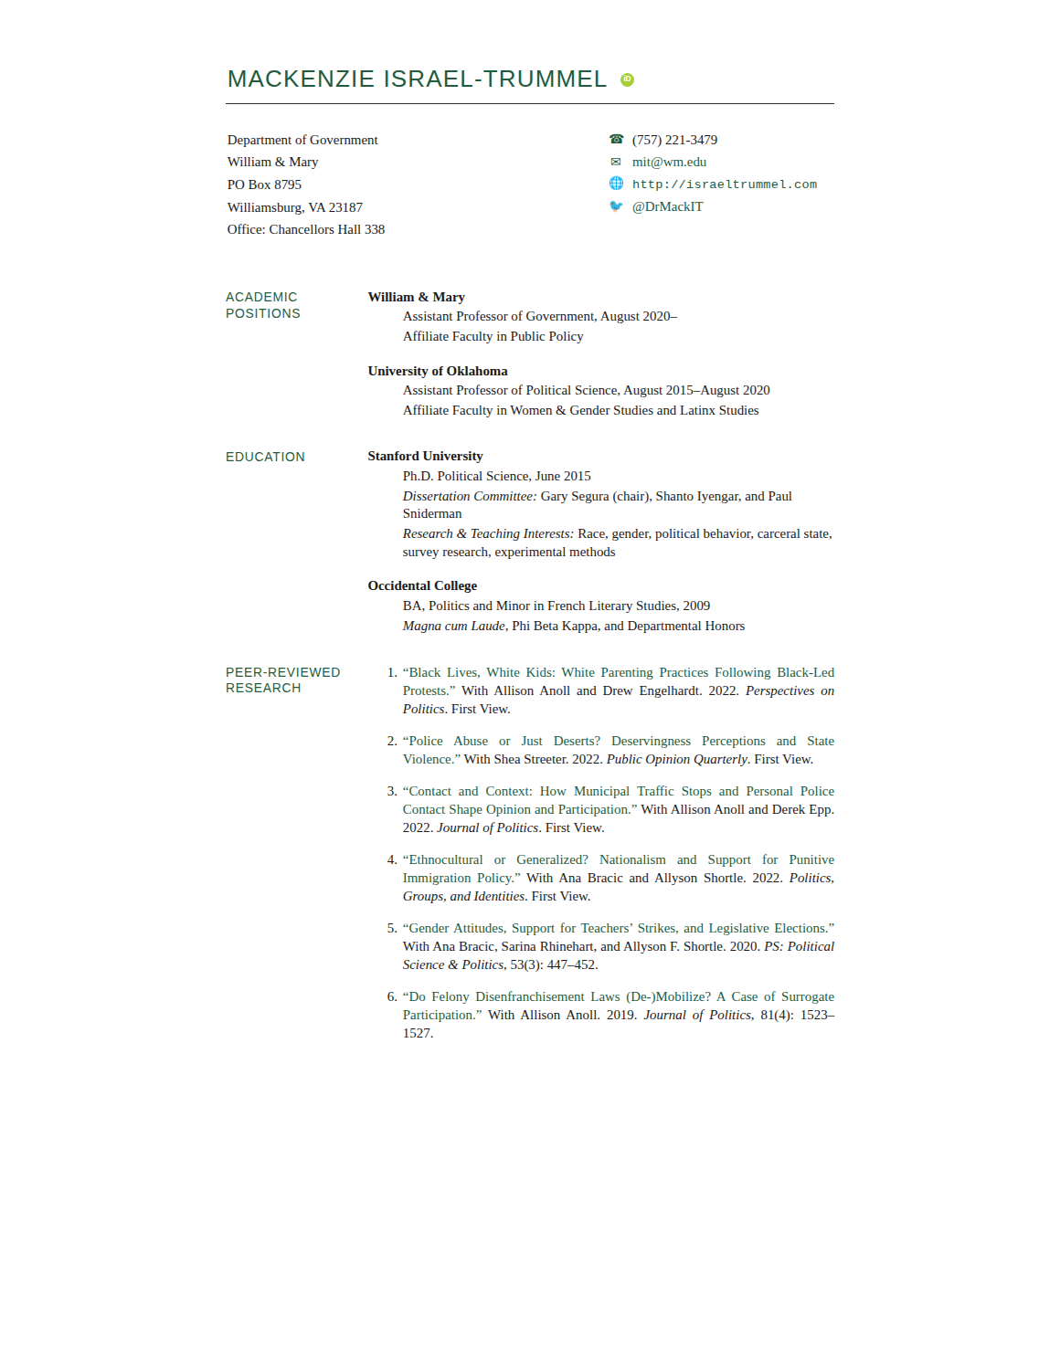Mackenzie Israel-Trummel
Department of Government
William & Mary
PO Box 8795
Williamsburg, VA 23187
Office: Chancellors Hall 338
☎(757) 221-3479
✉mit@wm.edu
🌐http://israeltrummel.com
🐦@DrMackIT
Academic
Positions
William & Mary
Assistant Professor of Government, August 2020–
Affiliate Faculty in Public Policy
University of Oklahoma
Assistant Professor of Political Science, August 2015–August 2020
Affiliate Faculty in Women & Gender Studies and Latinx Studies
Education
Stanford University
Ph.D. Political Science, June 2015
Dissertation Committee: Gary Segura (chair), Shanto Iyengar, and Paul Sniderman
Research & Teaching Interests: Race, gender, political behavior, carceral state, survey research, experimental methods
Occidental College
BA, Politics and Minor in French Literary Studies, 2009
Magna cum Laude, Phi Beta Kappa, and Departmental Honors
Peer-Reviewed
Research
“Black Lives, White Kids: White Parenting Practices Following Black-Led Protests.” With Allison Anoll and Drew Engelhardt. 2022. Perspectives on Politics. First View.
“Police Abuse or Just Deserts? Deservingness Perceptions and State Violence.” With Shea Streeter. 2022. Public Opinion Quarterly. First View.
“Contact and Context: How Municipal Traffic Stops and Personal Police Contact Shape Opinion and Participation.” With Allison Anoll and Derek Epp. 2022. Journal of Politics. First View.
“Ethnocultural or Generalized? Nationalism and Support for Punitive Immigration Policy.” With Ana Bracic and Allyson Shortle. 2022. Politics, Groups, and Identities. First View.
“Gender Attitudes, Support for Teachers’ Strikes, and Legislative Elections.” With Ana Bracic, Sarina Rhinehart, and Allyson F. Shortle. 2020. PS: Political Science & Politics, 53(3): 447–452.
“Do Felony Disenfranchisement Laws (De-)Mobilize? A Case of Surrogate Participation.” With Allison Anoll. 2019. Journal of Politics, 81(4): 1523–1527.